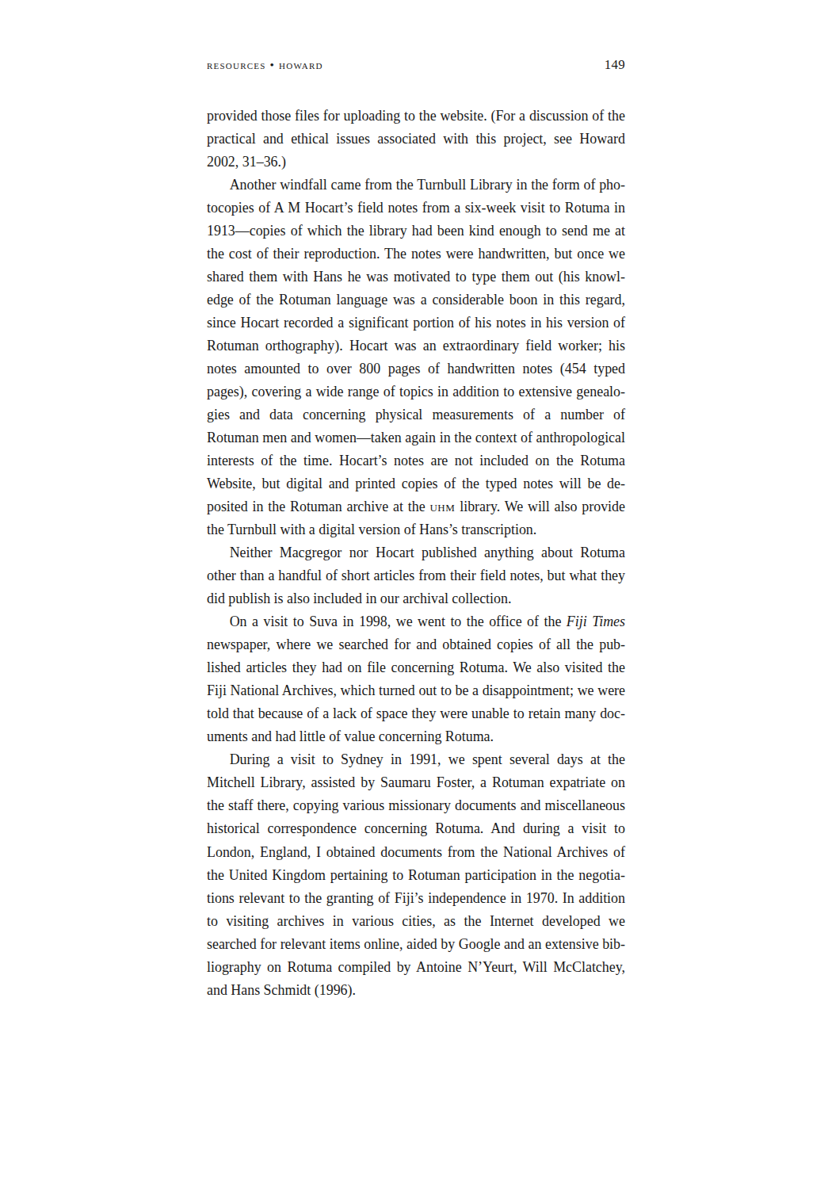resources • howard 149
provided those files for uploading to the website. (For a discussion of the practical and ethical issues associated with this project, see Howard 2002, 31–36.)
Another windfall came from the Turnbull Library in the form of photocopies of A M Hocart’s field notes from a six-week visit to Rotuma in 1913—copies of which the library had been kind enough to send me at the cost of their reproduction. The notes were handwritten, but once we shared them with Hans he was motivated to type them out (his knowledge of the Rotuman language was a considerable boon in this regard, since Hocart recorded a significant portion of his notes in his version of Rotuman orthography). Hocart was an extraordinary field worker; his notes amounted to over 800 pages of handwritten notes (454 typed pages), covering a wide range of topics in addition to extensive genealogies and data concerning physical measurements of a number of Rotuman men and women—taken again in the context of anthropological interests of the time. Hocart’s notes are not included on the Rotuma Website, but digital and printed copies of the typed notes will be deposited in the Rotuman archive at the uhm library. We will also provide the Turnbull with a digital version of Hans’s transcription.
Neither Macgregor nor Hocart published anything about Rotuma other than a handful of short articles from their field notes, but what they did publish is also included in our archival collection.
On a visit to Suva in 1998, we went to the office of the Fiji Times newspaper, where we searched for and obtained copies of all the published articles they had on file concerning Rotuma. We also visited the Fiji National Archives, which turned out to be a disappointment; we were told that because of a lack of space they were unable to retain many documents and had little of value concerning Rotuma.
During a visit to Sydney in 1991, we spent several days at the Mitchell Library, assisted by Saumaru Foster, a Rotuman expatriate on the staff there, copying various missionary documents and miscellaneous historical correspondence concerning Rotuma. And during a visit to London, England, I obtained documents from the National Archives of the United Kingdom pertaining to Rotuman participation in the negotiations relevant to the granting of Fiji’s independence in 1970. In addition to visiting archives in various cities, as the Internet developed we searched for relevant items online, aided by Google and an extensive bibliography on Rotuma compiled by Antoine N’Yeurt, Will McClatchey, and Hans Schmidt (1996).